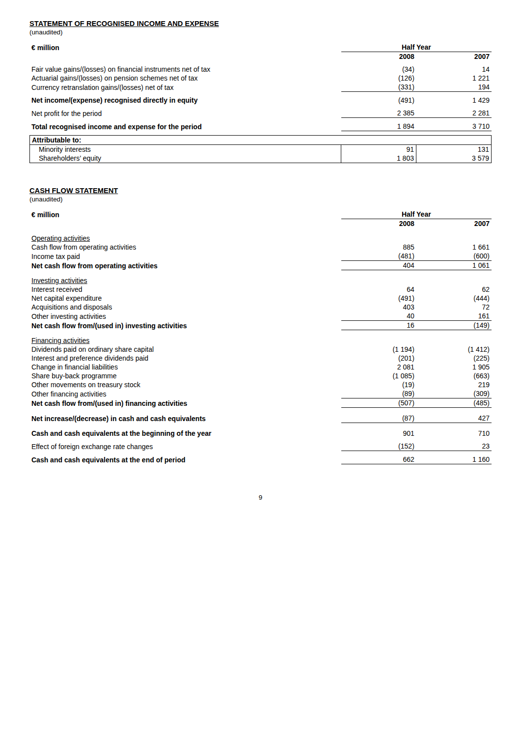Statement of Recognised Income and Expense
(unaudited)
| € million | Half Year |
| | 2008 | 2007 |
| Fair value gains/(losses) on financial instruments net of tax | (34) | 14 |
| Actuarial gains/(losses) on pension schemes net of tax | (126) | 1 221 |
| Currency retranslation gains/(losses) net of tax | (331) | 194 |
| Net income/(expense) recognised directly in equity | (491) | 1 429 |
| Net profit for the period | 2 385 | 2 281 |
| Total recognised income and expense for the period | 1 894 | 3 710 |
| Attributable to: | | |
| Minority interests | 91 | 131 |
| Shareholders’ equity | 1 803 | 3 579 |
Cash Flow Statement
(unaudited)
| € million | Half Year |
| | 2008 | 2007 |
| Operating activities | | |
| Cash flow from operating activities | 885 | 1 661 |
| Income tax paid | (481) | (600) |
| Net cash flow from operating activities | 404 | 1 061 |
| Investing activities | | |
| Interest received | 64 | 62 |
| Net capital expenditure | (491) | (444) |
| Acquisitions and disposals | 403 | 72 |
| Other investing activities | 40 | 161 |
| Net cash flow from/(used in) investing activities | 16 | (149) |
| Financing activities | | |
| Dividends paid on ordinary share capital | (1 194) | (1 412) |
| Interest and preference dividends paid | (201) | (225) |
| Change in financial liabilities | 2 081 | 1 905 |
| Share buy-back programme | (1 085) | (663) |
| Other movements on treasury stock | (19) | 219 |
| Other financing activities | (89) | (309) |
| Net cash flow from/(used in) financing activities | (507) | (485) |
| Net increase/(decrease) in cash and cash equivalents | (87) | 427 |
| Cash and cash equivalents at the beginning of the year | 901 | 710 |
| Effect of foreign exchange rate changes | (152) | 23 |
| Cash and cash equivalents at the end of period | 662 | 1 160 |
9